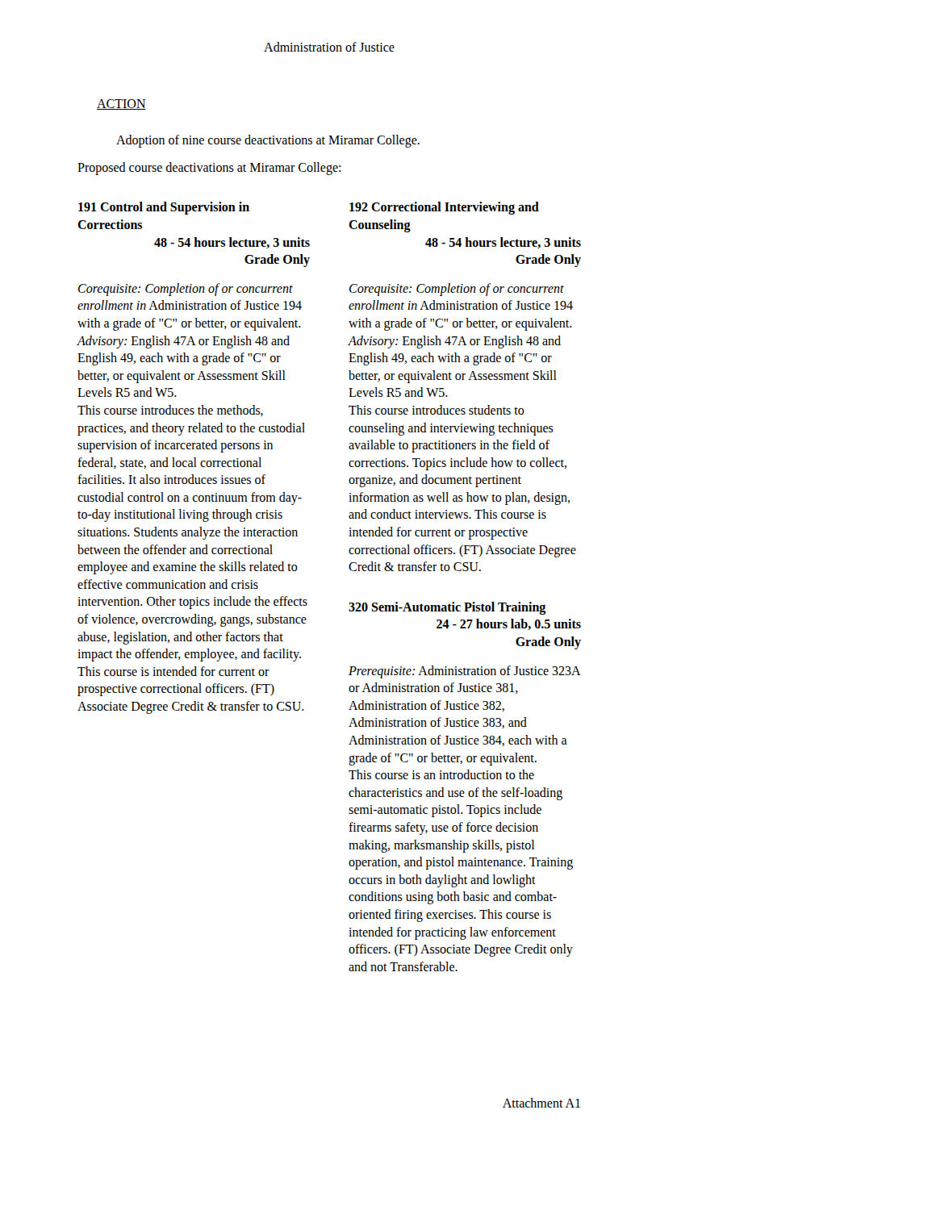Administration of Justice
ACTION
Adoption of nine course deactivations at Miramar College.
Proposed course deactivations at Miramar College:
191 Control and Supervision in Corrections
48 - 54 hours lecture, 3 units
Grade Only
Corequisite: Completion of or concurrent enrollment in Administration of Justice 194 with a grade of "C" or better, or equivalent.
Advisory: English 47A or English 48 and English 49, each with a grade of "C" or better, or equivalent or Assessment Skill Levels R5 and W5.
This course introduces the methods, practices, and theory related to the custodial supervision of incarcerated persons in federal, state, and local correctional facilities. It also introduces issues of custodial control on a continuum from day-to-day institutional living through crisis situations. Students analyze the interaction between the offender and correctional employee and examine the skills related to effective communication and crisis intervention. Other topics include the effects of violence, overcrowding, gangs, substance abuse, legislation, and other factors that impact the offender, employee, and facility. This course is intended for current or prospective correctional officers. (FT) Associate Degree Credit & transfer to CSU.
192 Correctional Interviewing and Counseling
48 - 54 hours lecture, 3 units
Grade Only
Corequisite: Completion of or concurrent enrollment in Administration of Justice 194 with a grade of "C" or better, or equivalent.
Advisory: English 47A or English 48 and English 49, each with a grade of "C" or better, or equivalent or Assessment Skill Levels R5 and W5.
This course introduces students to counseling and interviewing techniques available to practitioners in the field of corrections. Topics include how to collect, organize, and document pertinent information as well as how to plan, design, and conduct interviews. This course is intended for current or prospective correctional officers. (FT) Associate Degree Credit & transfer to CSU.
320 Semi-Automatic Pistol Training
24 - 27 hours lab, 0.5 units
Grade Only
Prerequisite: Administration of Justice 323A or Administration of Justice 381, Administration of Justice 382, Administration of Justice 383, and Administration of Justice 384, each with a grade of "C" or better, or equivalent.
This course is an introduction to the characteristics and use of the self-loading semi-automatic pistol. Topics include firearms safety, use of force decision making, marksmanship skills, pistol operation, and pistol maintenance. Training occurs in both daylight and lowlight conditions using both basic and combat-oriented firing exercises. This course is intended for practicing law enforcement officers. (FT) Associate Degree Credit only and not Transferable.
Attachment A1